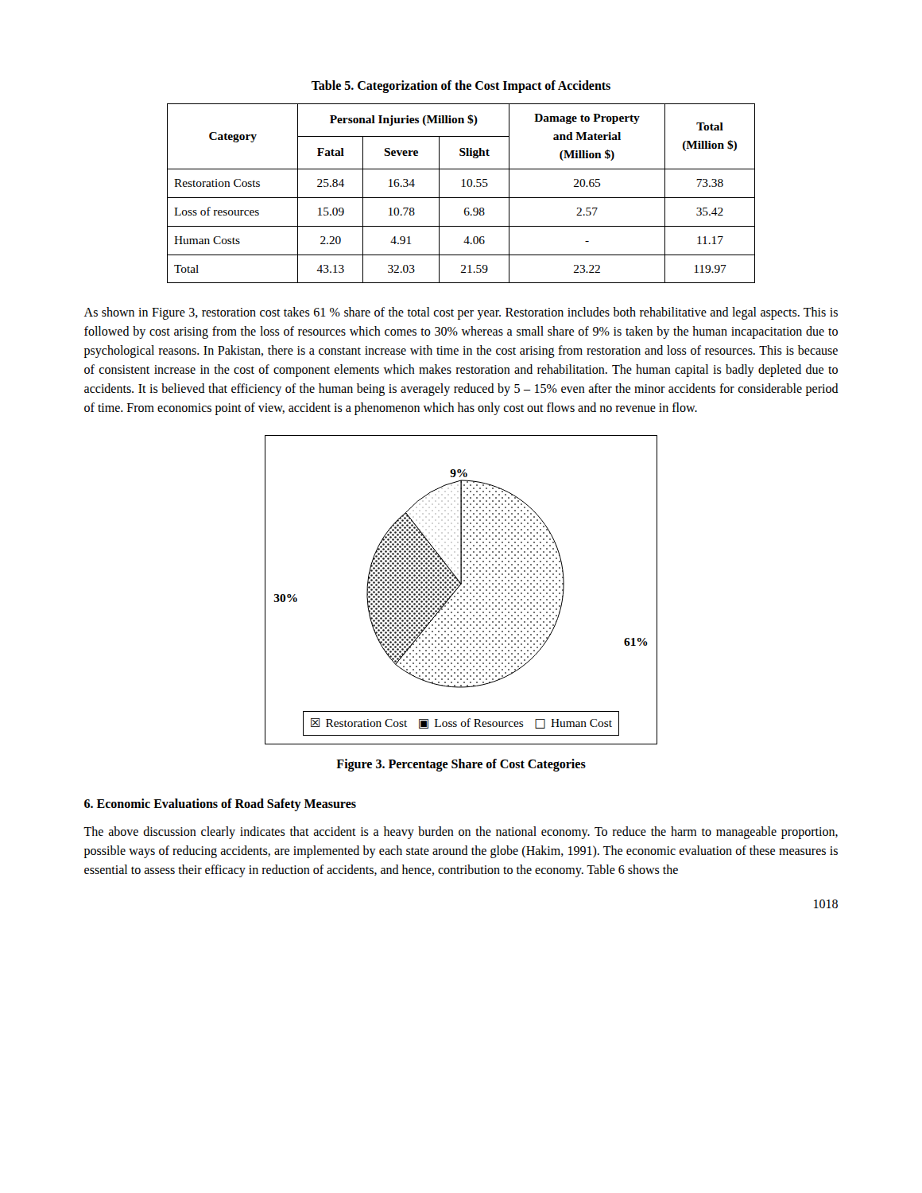Table 5. Categorization of the Cost Impact of Accidents
| Category | Personal Injuries (Million $) | Damage to Property and Material (Million $) | Total (Million $) |
| --- | --- | --- | --- |
| Fatal | Severe | Slight |
| Restoration Costs | 25.84 | 16.34 | 10.55 | 20.65 | 73.38 |
| Loss of resources | 15.09 | 10.78 | 6.98 | 2.57 | 35.42 |
| Human Costs | 2.20 | 4.91 | 4.06 | - | 11.17 |
| Total | 43.13 | 32.03 | 21.59 | 23.22 | 119.97 |
As shown in Figure 3, restoration cost takes 61 % share of the total cost per year. Restoration includes both rehabilitative and legal aspects. This is followed by cost arising from the loss of resources which comes to 30% whereas a small share of 9% is taken by the human incapacitation due to psychological reasons. In Pakistan, there is a constant increase with time in the cost arising from restoration and loss of resources. This is because of consistent increase in the cost of component elements which makes restoration and rehabilitation. The human capital is badly depleted due to accidents. It is believed that efficiency of the human being is averagely reduced by 5 – 15% even after the minor accidents for considerable period of time. From economics point of view, accident is a phenomenon which has only cost out flows and no revenue in flow.
9% 30% 61%
☒ Restoration Cost ▣ Loss of Resources □ Human Cost
Figure 3. Percentage Share of Cost Categories
6. Economic Evaluations of Road Safety Measures
The above discussion clearly indicates that accident is a heavy burden on the national economy. To reduce the harm to manageable proportion, possible ways of reducing accidents, are implemented by each state around the globe (Hakim, 1991). The economic evaluation of these measures is essential to assess their efficacy in reduction of accidents, and hence, contribution to the economy. Table 6 shows the
1018